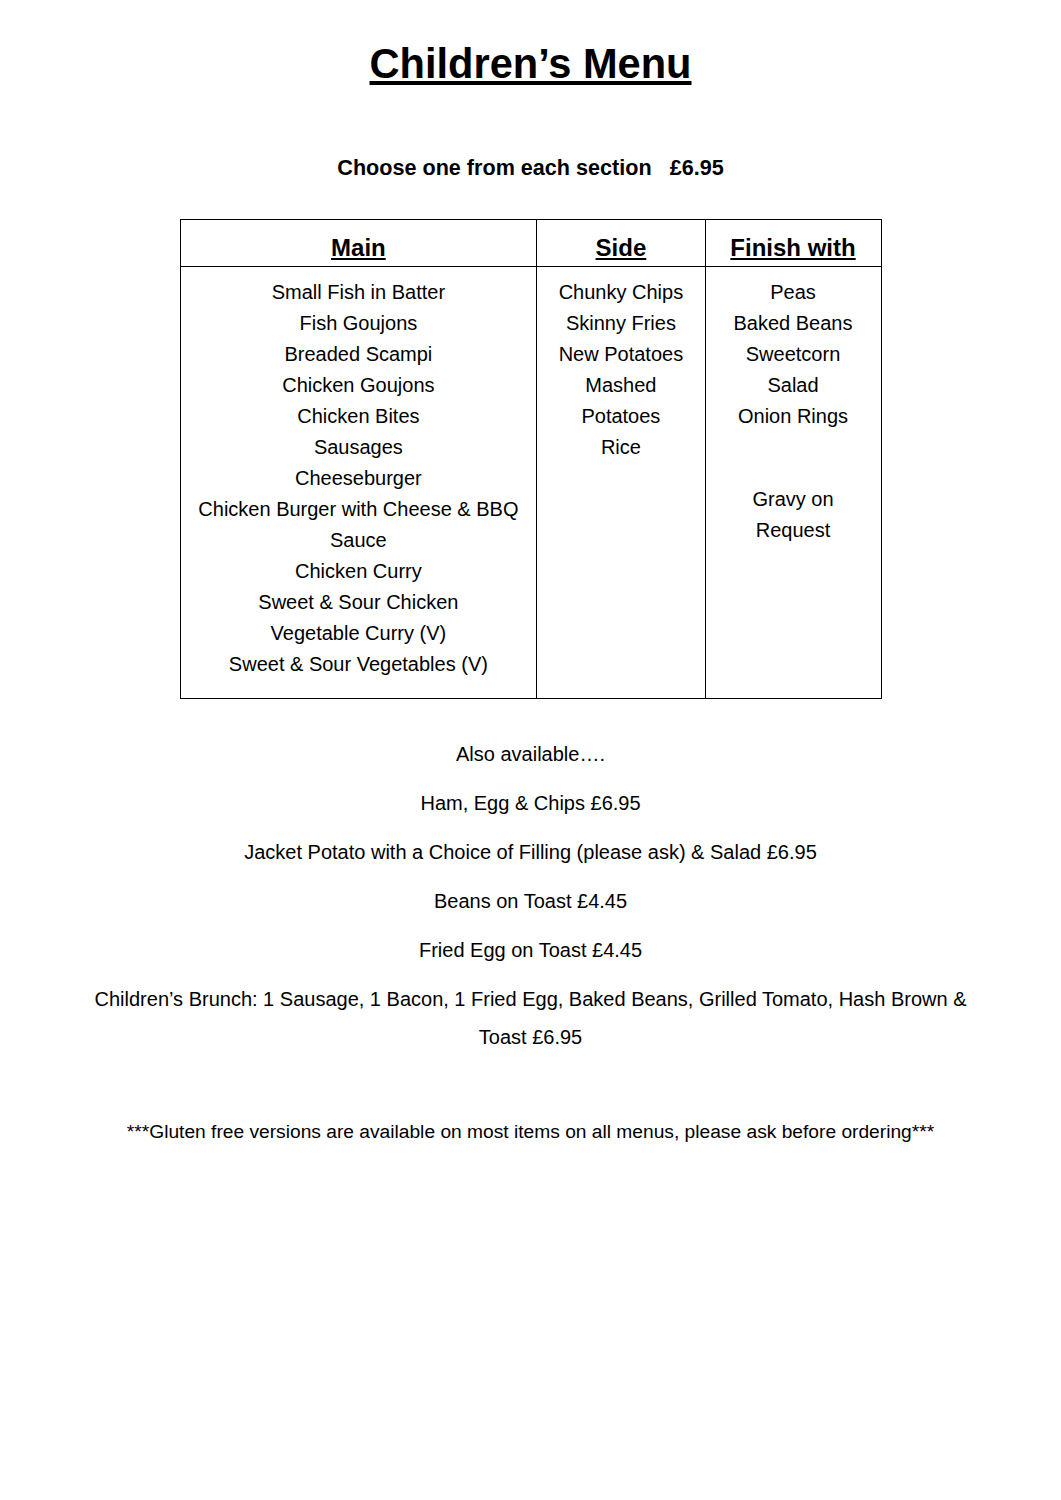Children’s Menu
Choose one from each section £6.95
| Main | Side | Finish with |
| --- | --- | --- |
| Small Fish in Batter Fish Goujons Breaded Scampi Chicken Goujons Chicken Bites Sausages Cheeseburger Chicken Burger with Cheese & BBQ Sauce Chicken Curry Sweet & Sour Chicken Vegetable Curry (V) Sweet & Sour Vegetables (V) | Chunky Chips Skinny Fries New Potatoes Mashed Potatoes Rice | Peas Baked Beans Sweetcorn Salad Onion Rings Gravy on Request |
Also available….
Ham, Egg & Chips £6.95
Jacket Potato with a Choice of Filling (please ask) & Salad £6.95
Beans on Toast £4.45
Fried Egg on Toast £4.45
Children’s Brunch: 1 Sausage, 1 Bacon, 1 Fried Egg, Baked Beans, Grilled Tomato, Hash Brown & Toast £6.95
***Gluten free versions are available on most items on all menus, please ask before ordering***